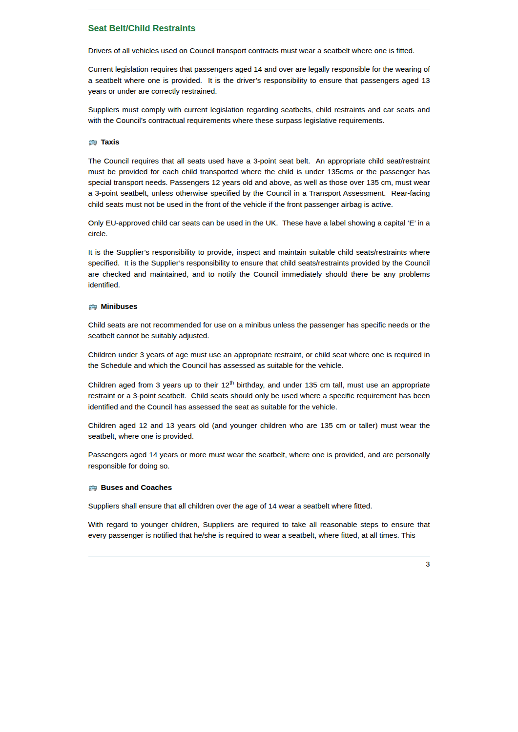Seat Belt/Child Restraints
Drivers of all vehicles used on Council transport contracts must wear a seatbelt where one is fitted.
Current legislation requires that passengers aged 14 and over are legally responsible for the wearing of a seatbelt where one is provided. It is the driver’s responsibility to ensure that passengers aged 13 years or under are correctly restrained.
Suppliers must comply with current legislation regarding seatbelts, child restraints and car seats and with the Council’s contractual requirements where these surpass legislative requirements.
Taxis
The Council requires that all seats used have a 3-point seat belt. An appropriate child seat/restraint must be provided for each child transported where the child is under 135cms or the passenger has special transport needs. Passengers 12 years old and above, as well as those over 135 cm, must wear a 3-point seatbelt, unless otherwise specified by the Council in a Transport Assessment. Rear-facing child seats must not be used in the front of the vehicle if the front passenger airbag is active.
Only EU-approved child car seats can be used in the UK. These have a label showing a capital ‘E’ in a circle.
It is the Supplier’s responsibility to provide, inspect and maintain suitable child seats/restraints where specified. It is the Supplier’s responsibility to ensure that child seats/restraints provided by the Council are checked and maintained, and to notify the Council immediately should there be any problems identified.
Minibuses
Child seats are not recommended for use on a minibus unless the passenger has specific needs or the seatbelt cannot be suitably adjusted.
Children under 3 years of age must use an appropriate restraint, or child seat where one is required in the Schedule and which the Council has assessed as suitable for the vehicle.
Children aged from 3 years up to their 12th birthday, and under 135 cm tall, must use an appropriate restraint or a 3-point seatbelt. Child seats should only be used where a specific requirement has been identified and the Council has assessed the seat as suitable for the vehicle.
Children aged 12 and 13 years old (and younger children who are 135 cm or taller) must wear the seatbelt, where one is provided.
Passengers aged 14 years or more must wear the seatbelt, where one is provided, and are personally responsible for doing so.
Buses and Coaches
Suppliers shall ensure that all children over the age of 14 wear a seatbelt where fitted.
With regard to younger children, Suppliers are required to take all reasonable steps to ensure that every passenger is notified that he/she is required to wear a seatbelt, where fitted, at all times. This
3